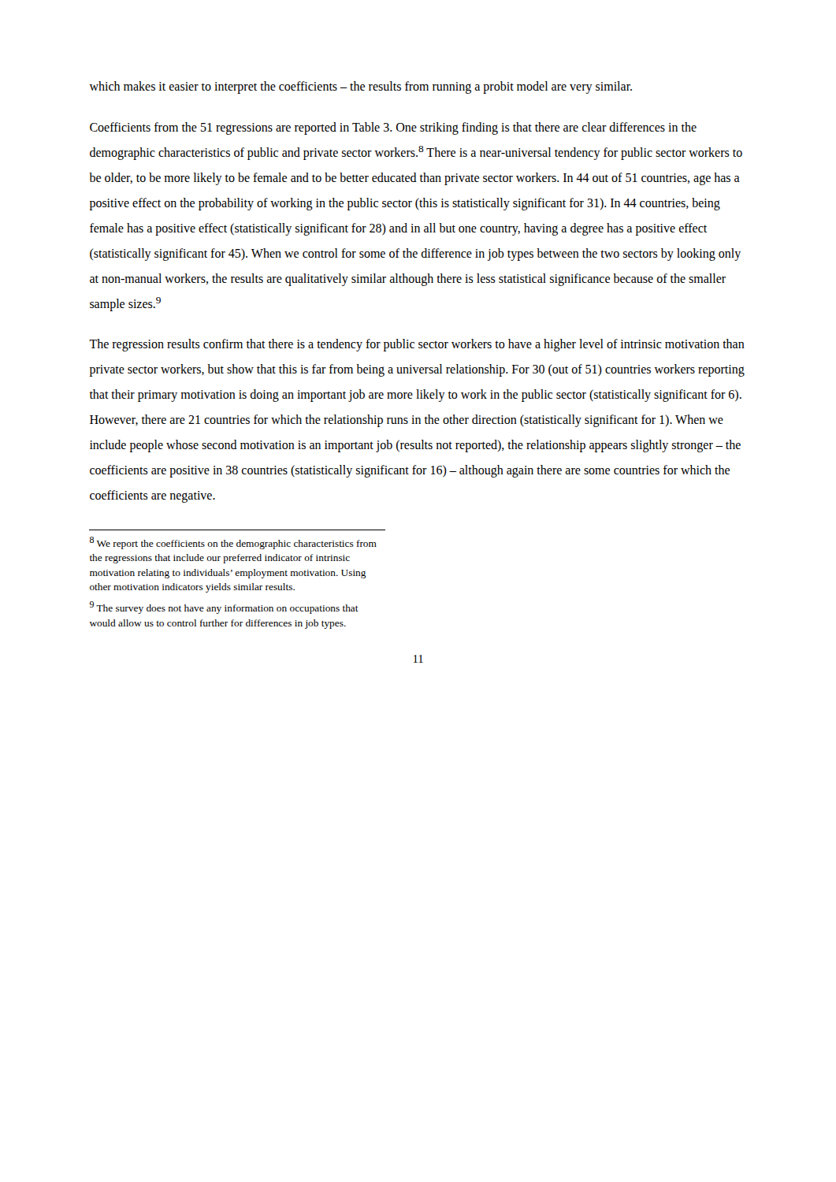which makes it easier to interpret the coefficients – the results from running a probit model are very similar.
Coefficients from the 51 regressions are reported in Table 3. One striking finding is that there are clear differences in the demographic characteristics of public and private sector workers.8 There is a near-universal tendency for public sector workers to be older, to be more likely to be female and to be better educated than private sector workers. In 44 out of 51 countries, age has a positive effect on the probability of working in the public sector (this is statistically significant for 31). In 44 countries, being female has a positive effect (statistically significant for 28) and in all but one country, having a degree has a positive effect (statistically significant for 45). When we control for some of the difference in job types between the two sectors by looking only at non-manual workers, the results are qualitatively similar although there is less statistical significance because of the smaller sample sizes.9
The regression results confirm that there is a tendency for public sector workers to have a higher level of intrinsic motivation than private sector workers, but show that this is far from being a universal relationship. For 30 (out of 51) countries workers reporting that their primary motivation is doing an important job are more likely to work in the public sector (statistically significant for 6). However, there are 21 countries for which the relationship runs in the other direction (statistically significant for 1). When we include people whose second motivation is an important job (results not reported), the relationship appears slightly stronger – the coefficients are positive in 38 countries (statistically significant for 16) – although again there are some countries for which the coefficients are negative.
8 We report the coefficients on the demographic characteristics from the regressions that include our preferred indicator of intrinsic motivation relating to individuals’ employment motivation. Using other motivation indicators yields similar results.
9 The survey does not have any information on occupations that would allow us to control further for differences in job types.
11